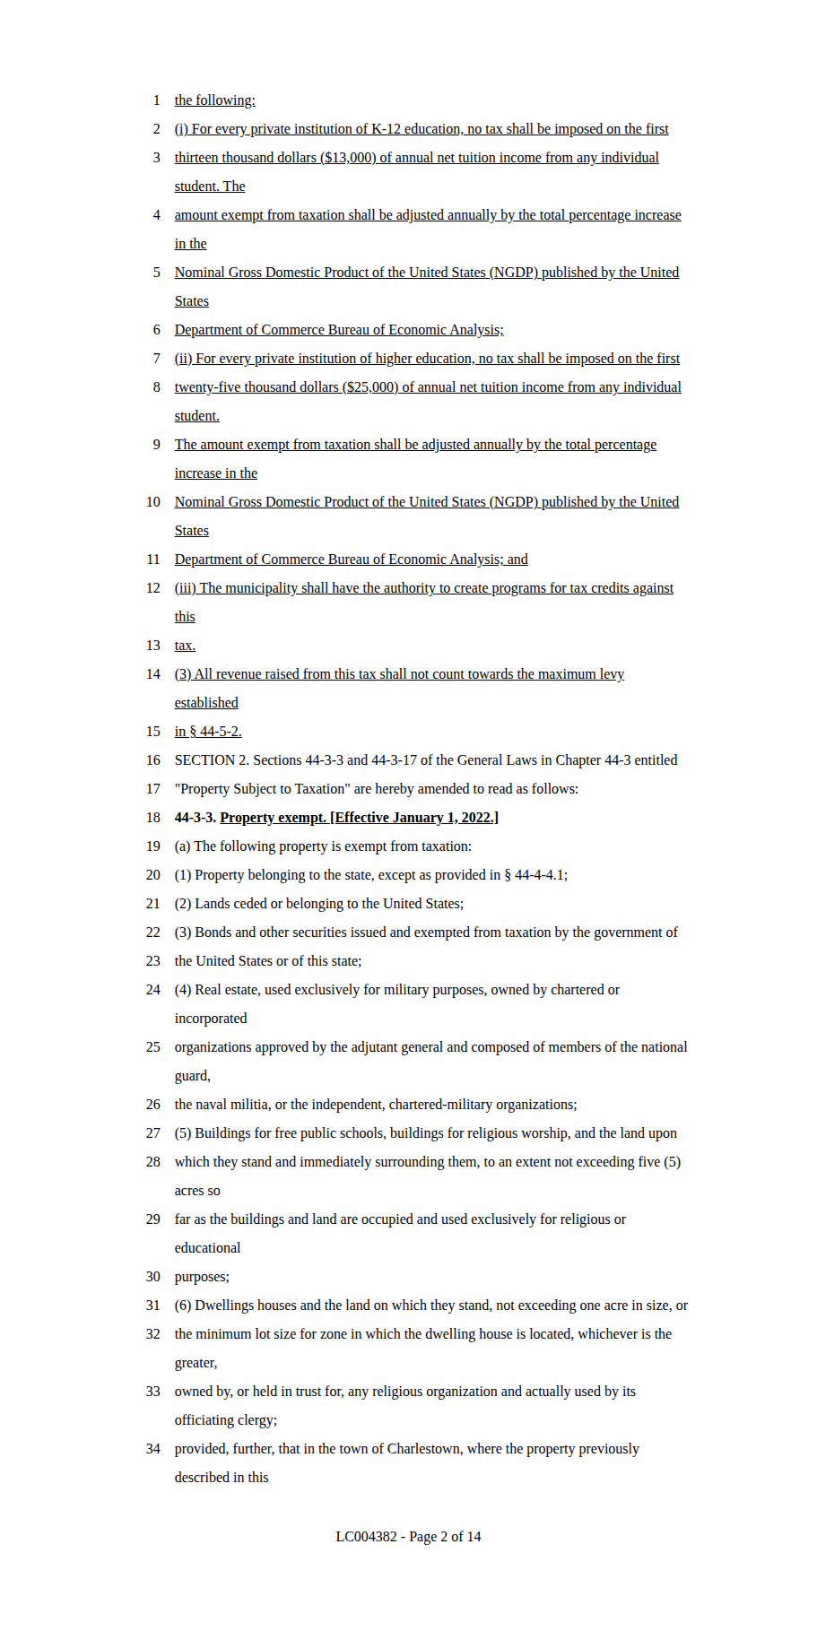the following:
(i) For every private institution of K-12 education, no tax shall be imposed on the first
thirteen thousand dollars ($13,000) of annual net tuition income from any individual student. The
amount exempt from taxation shall be adjusted annually by the total percentage increase in the
Nominal Gross Domestic Product of the United States (NGDP) published by the United States
Department of Commerce Bureau of Economic Analysis;
(ii) For every private institution of higher education, no tax shall be imposed on the first
twenty-five thousand dollars ($25,000) of annual net tuition income from any individual student.
The amount exempt from taxation shall be adjusted annually by the total percentage increase in the
Nominal Gross Domestic Product of the United States (NGDP) published by the United States
Department of Commerce Bureau of Economic Analysis; and
(iii) The municipality shall have the authority to create programs for tax credits against this
tax.
(3) All revenue raised from this tax shall not count towards the maximum levy established
in § 44-5-2.
SECTION 2. Sections 44-3-3 and 44-3-17 of the General Laws in Chapter 44-3 entitled
"Property Subject to Taxation" are hereby amended to read as follows:
44-3-3. Property exempt. [Effective January 1, 2022.]
(a) The following property is exempt from taxation:
(1) Property belonging to the state, except as provided in § 44-4-4.1;
(2) Lands ceded or belonging to the United States;
(3) Bonds and other securities issued and exempted from taxation by the government of
the United States or of this state;
(4) Real estate, used exclusively for military purposes, owned by chartered or incorporated
organizations approved by the adjutant general and composed of members of the national guard,
the naval militia, or the independent, chartered-military organizations;
(5) Buildings for free public schools, buildings for religious worship, and the land upon
which they stand and immediately surrounding them, to an extent not exceeding five (5) acres so
far as the buildings and land are occupied and used exclusively for religious or educational
purposes;
(6) Dwellings houses and the land on which they stand, not exceeding one acre in size, or
the minimum lot size for zone in which the dwelling house is located, whichever is the greater,
owned by, or held in trust for, any religious organization and actually used by its officiating clergy;
provided, further, that in the town of Charlestown, where the property previously described in this
LC004382 - Page 2 of 14